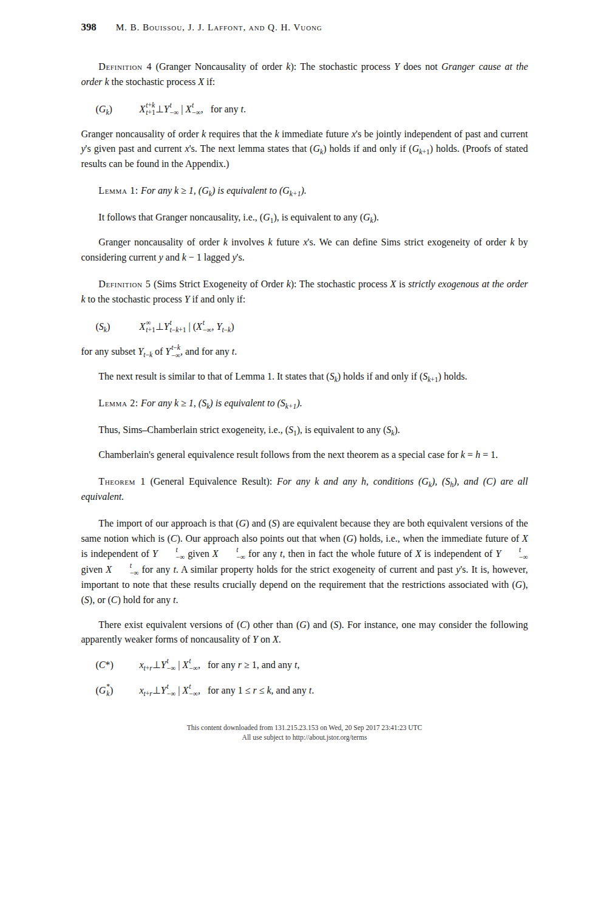398 M. B. Bouissou, J. J. Laffont, and Q. H. Vuong
Definition 4 (Granger Noncausality of order k): The stochastic process Y does not Granger cause at the order k the stochastic process X if:
(Gk) Xt+kt+1⊥Yt−∞ | Xt−∞, for any t.
Granger noncausality of order k requires that the k immediate future x's be jointly independent of past and current y's given past and current x's. The next lemma states that (Gk) holds if and only if (Gk+1) holds. (Proofs of stated results can be found in the Appendix.)
Lemma 1: For any k ≥ 1, (Gk) is equivalent to (Gk+1).
It follows that Granger noncausality, i.e., (G1), is equivalent to any (Gk).
Granger noncausality of order k involves k future x's. We can define Sims strict exogeneity of order k by considering current y and k − 1 lagged y's.
Definition 5 (Sims Strict Exogeneity of Order k): The stochastic process X is strictly exogenous at the order k to the stochastic process Y if and only if:
(Sk) X∞t+1⊥Ytt−k+1 | (Xt−∞, Yt−k)
for any subset Yt−k of Yt−k−∞, and for any t.
The next result is similar to that of Lemma 1. It states that (Sk) holds if and only if (Sk+1) holds.
Lemma 2: For any k ≥ 1, (Sk) is equivalent to (Sk+1).
Thus, Sims–Chamberlain strict exogeneity, i.e., (S1), is equivalent to any (Sk).
Chamberlain's general equivalence result follows from the next theorem as a special case for k = h = 1.
Theorem 1 (General Equivalence Result): For any k and any h, conditions (Gk), (Sh), and (C) are all equivalent.
The import of our approach is that (G) and (S) are equivalent because they are both equivalent versions of the same notion which is (C). Our approach also points out that when (G) holds, i.e., when the immediate future of X is independent of Yt−∞ given Xt−∞ for any t, then in fact the whole future of X is independent of Yt−∞ given Xt−∞ for any t. A similar property holds for the strict exogeneity of current and past y's. It is, however, important to note that these results crucially depend on the requirement that the restrictions associated with (G), (S), or (C) hold for any t.
There exist equivalent versions of (C) other than (G) and (S). For instance, one may consider the following apparently weaker forms of noncausality of Y on X.
(C*) xt+r⊥Yt−∞ | Xt−∞, for any r ≥ 1, and any t,
(G*k) xt+r⊥Yt−∞ | Xt−∞, for any 1 ≤ r ≤ k, and any t.
This content downloaded from 131.215.23.153 on Wed, 20 Sep 2017 23:41:23 UTC
All use subject to http://about.jstor.org/terms